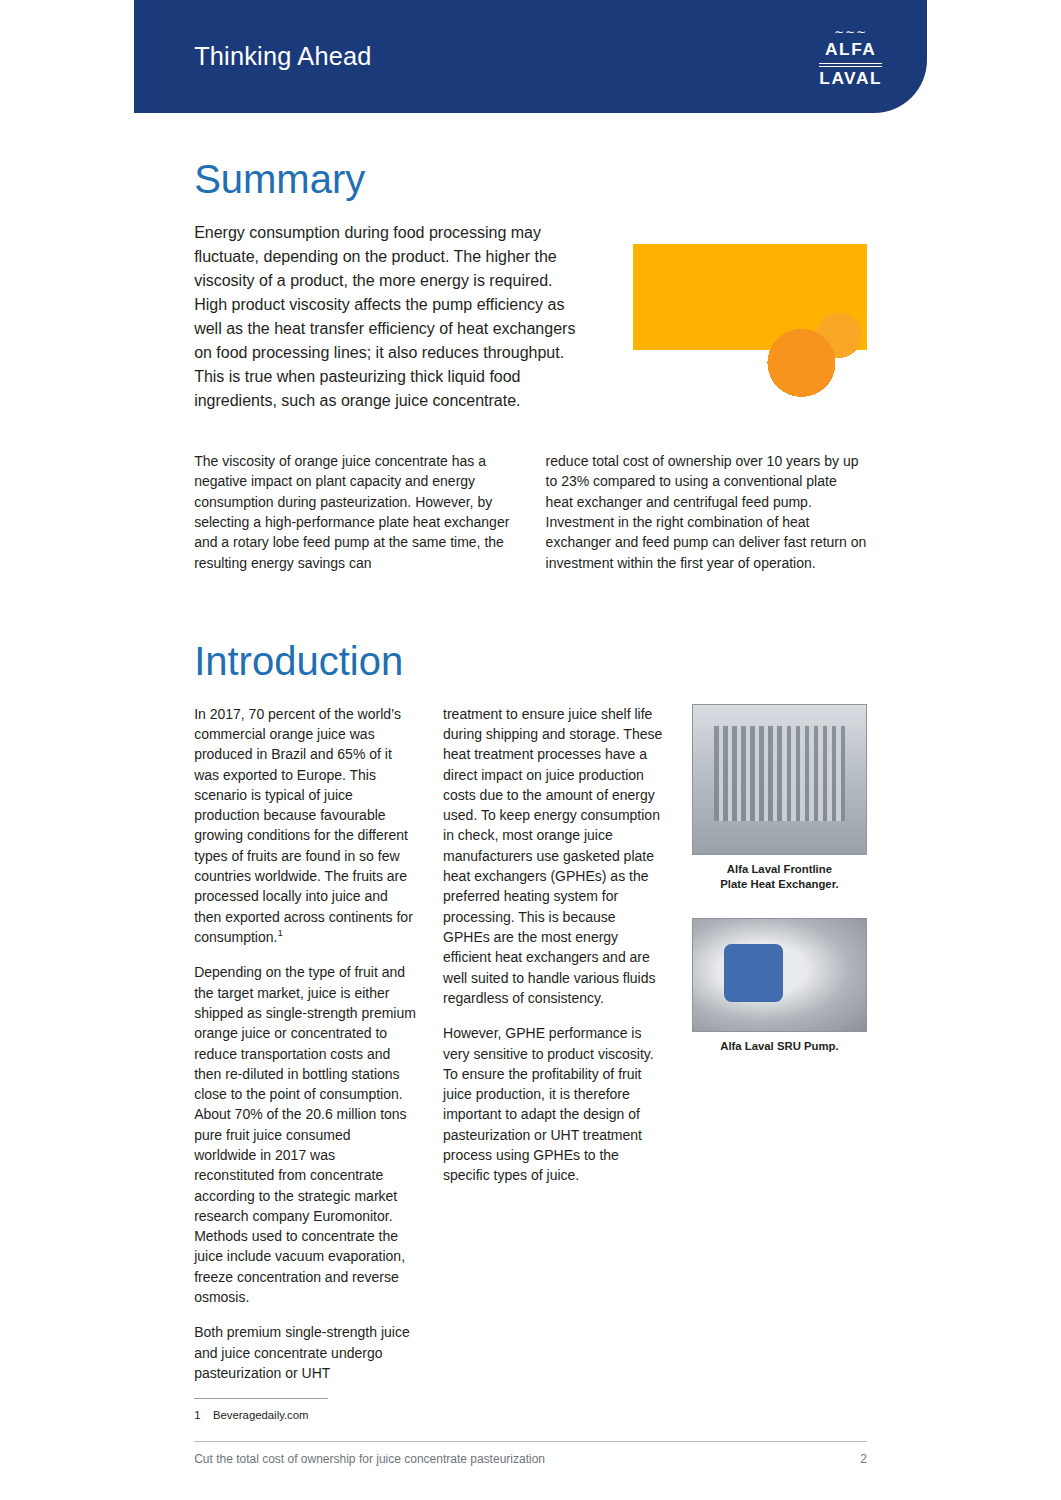Thinking Ahead
∼∼∼ ALFA LAVAL
Summary
Energy consumption during food processing may fluctuate, depending on the product. The higher the viscosity of a product, the more energy is required. High product viscosity affects the pump efficiency as well as the heat transfer efficiency of heat exchangers on food processing lines; it also reduces throughput. This is true when pasteurizing thick liquid food ingredients, such as orange juice concentrate.
The viscosity of orange juice concentrate has a negative impact on plant capacity and energy consumption during pasteurization. However, by selecting a high-performance plate heat exchanger and a rotary lobe feed pump at the same time, the resulting energy savings can
reduce total cost of ownership over 10 years by up to 23% compared to using a conventional plate heat exchanger and centrifugal feed pump. Investment in the right combination of heat exchanger and feed pump can deliver fast return on investment within the first year of operation.
Introduction
In 2017, 70 percent of the world’s commercial orange juice was produced in Brazil and 65% of it was exported to Europe. This scenario is typical of juice production because favourable growing conditions for the different types of fruits are found in so few countries worldwide. The fruits are processed locally into juice and then exported across continents for consumption.1
Depending on the type of fruit and the target market, juice is either shipped as single-strength premium orange juice or concentrated to reduce transportation costs and then re-diluted in bottling stations close to the point of consumption. About 70% of the 20.6 million tons pure fruit juice consumed worldwide in 2017 was reconstituted from concentrate according to the strategic market research company Euromonitor. Methods used to concentrate the juice include vacuum evaporation, freeze concentration and reverse osmosis.
Both premium single-strength juice and juice concentrate undergo pasteurization or UHT
1 Beveragedaily.com
treatment to ensure juice shelf life during shipping and storage. These heat treatment processes have a direct impact on juice production costs due to the amount of energy used. To keep energy consumption in check, most orange juice manufacturers use gasketed plate heat exchangers (GPHEs) as the preferred heating system for processing. This is because GPHEs are the most energy efficient heat exchangers and are well suited to handle various fluids regardless of consistency.
However, GPHE performance is very sensitive to product viscosity. To ensure the profitability of fruit juice production, it is therefore important to adapt the design of pasteurization or UHT treatment process using GPHEs to the specific types of juice.
Alfa Laval Frontline
Plate Heat Exchanger.
Alfa Laval SRU Pump.
Cut the total cost of ownership for juice concentrate pasteurization
2